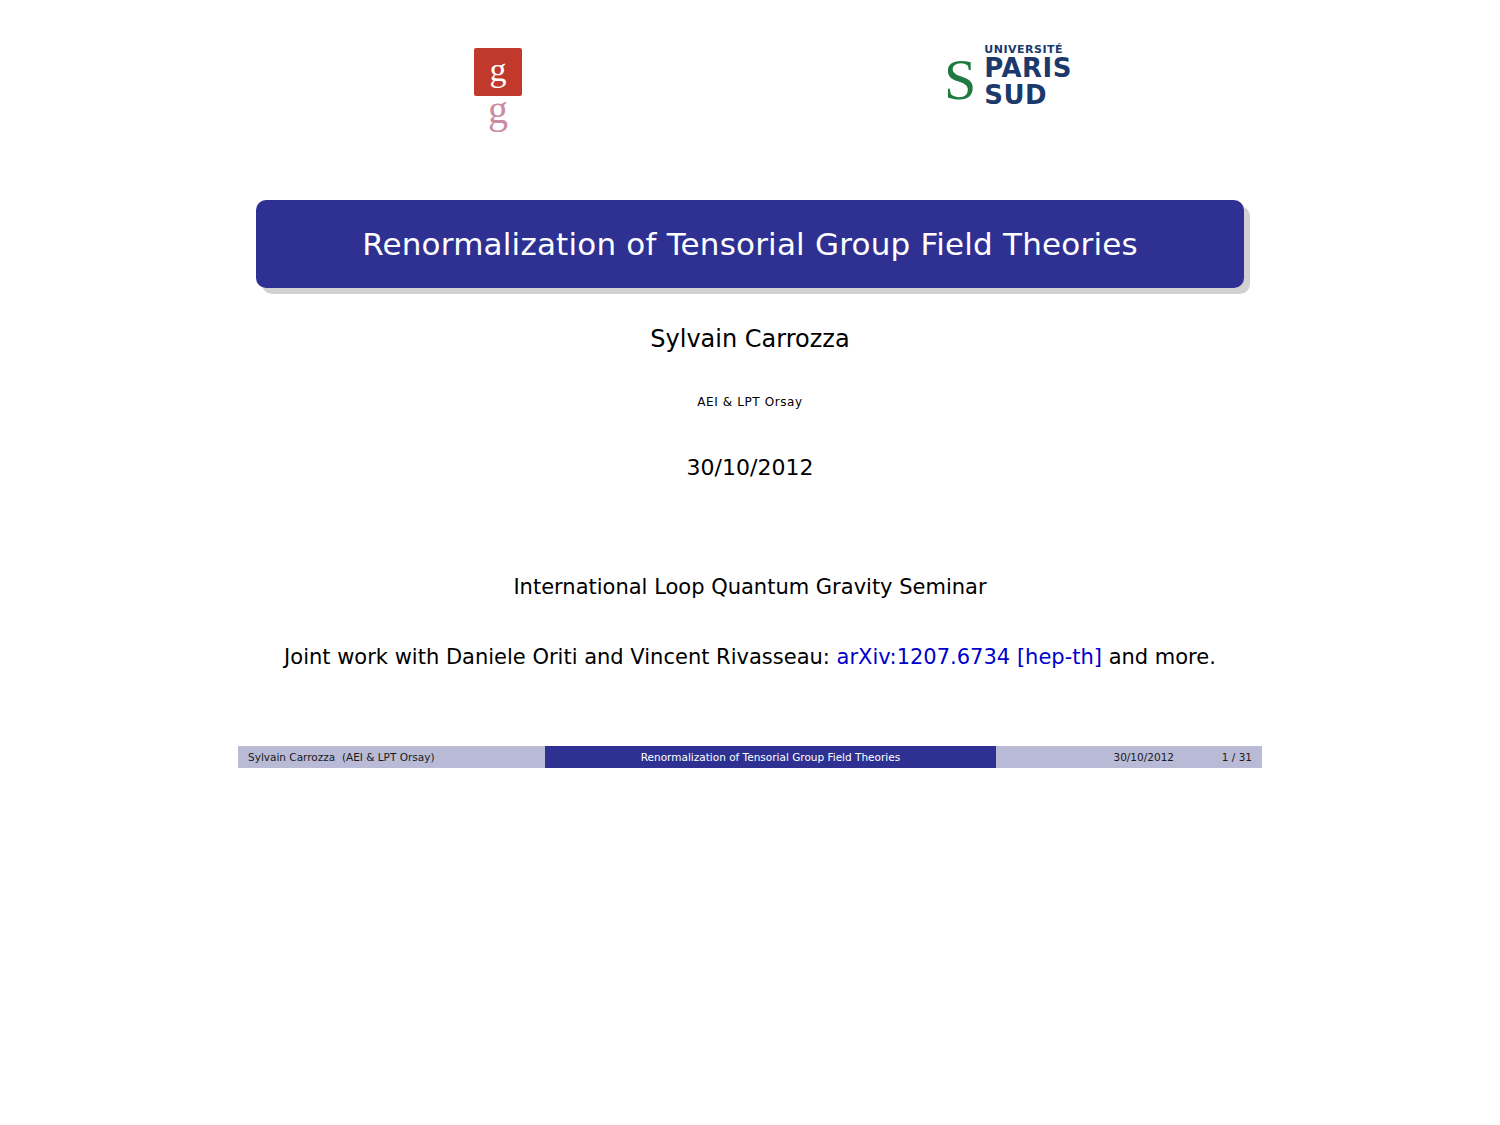g
S
UNIVERSITÉ
PARIS
SUD
Renormalization of Tensorial Group Field Theories
Sylvain Carrozza
AEI & LPT Orsay
30/10/2012
International Loop Quantum Gravity Seminar
Joint work with Daniele Oriti and Vincent Rivasseau: arXiv:1207.6734 [hep-th] and more.
Sylvain Carrozza (AEI & LPT Orsay)
Renormalization of Tensorial Group Field Theories
30/10/20121 / 31